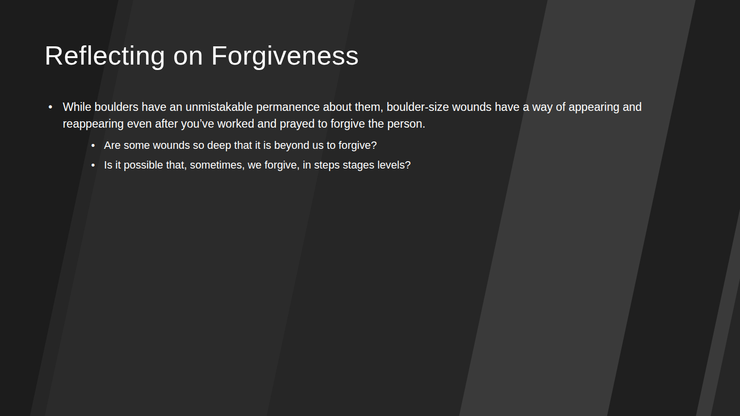Reflecting on Forgiveness
While boulders have an unmistakable permanence about them, boulder-size wounds have a way of appearing and reappearing even after you’ve worked and prayed to forgive the person.
Are some wounds so deep that it is beyond us to forgive?
Is it possible that, sometimes, we forgive, in steps stages levels?